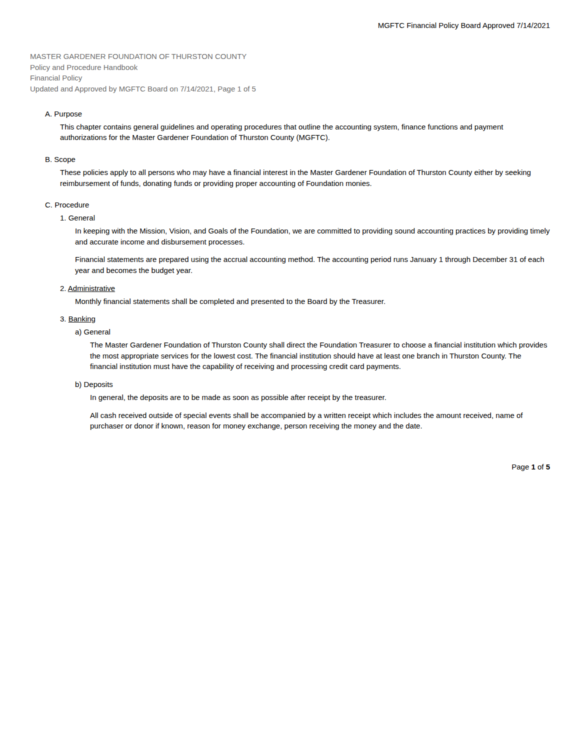MGFTC Financial Policy Board Approved 7/14/2021
MASTER GARDENER FOUNDATION OF THURSTON COUNTY
Policy and Procedure Handbook
Financial Policy
Updated and Approved by MGFTC Board on 7/14/2021, Page 1 of 5
A. Purpose
This chapter contains general guidelines and operating procedures that outline the accounting system, finance functions and payment authorizations for the Master Gardener Foundation of Thurston County (MGFTC).
B. Scope
These policies apply to all persons who may have a financial interest in the Master Gardener Foundation of Thurston County either by seeking reimbursement of funds, donating funds or providing proper accounting of Foundation monies.
C. Procedure
1. General
In keeping with the Mission, Vision, and Goals of the Foundation, we are committed to providing sound accounting practices by providing timely and accurate income and disbursement processes.
Financial statements are prepared using the accrual accounting method. The accounting period runs January 1 through December 31 of each year and becomes the budget year.
2. Administrative
Monthly financial statements shall be completed and presented to the Board by the Treasurer.
3. Banking
a) General
The Master Gardener Foundation of Thurston County shall direct the Foundation Treasurer to choose a financial institution which provides the most appropriate services for the lowest cost. The financial institution should have at least one branch in Thurston County. The financial institution must have the capability of receiving and processing credit card payments.
b) Deposits
In general, the deposits are to be made as soon as possible after receipt by the treasurer.
All cash received outside of special events shall be accompanied by a written receipt which includes the amount received, name of purchaser or donor if known, reason for money exchange, person receiving the money and the date.
Page 1 of 5